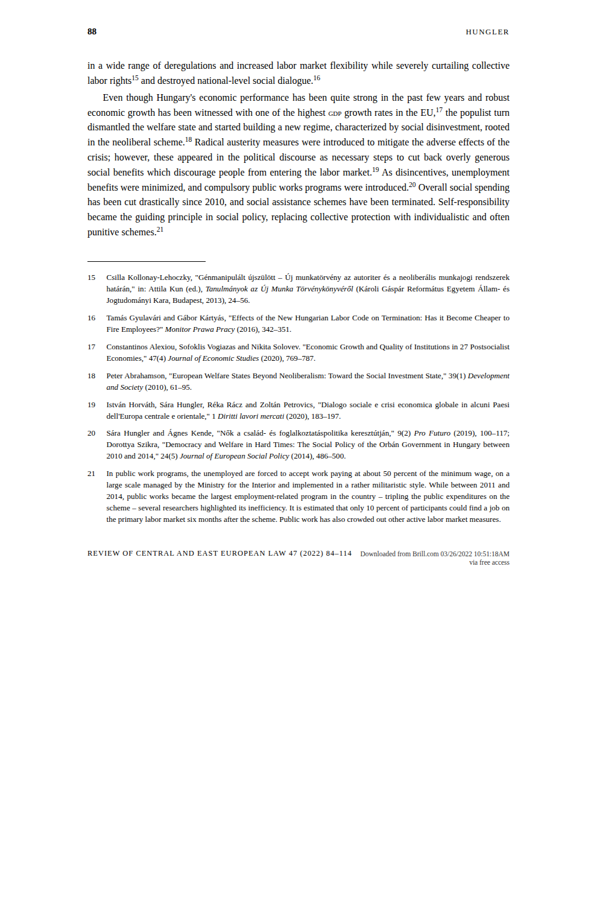88 Hungler
in a wide range of deregulations and increased labor market flexibility while severely curtailing collective labor rights15 and destroyed national-level social dialogue.16
Even though Hungary's economic performance has been quite strong in the past few years and robust economic growth has been witnessed with one of the highest gdp growth rates in the EU,17 the populist turn dismantled the welfare state and started building a new regime, characterized by social disinvestment, rooted in the neoliberal scheme.18 Radical austerity measures were introduced to mitigate the adverse effects of the crisis; however, these appeared in the political discourse as necessary steps to cut back overly generous social benefits which discourage people from entering the labor market.19 As disincentives, unemployment benefits were minimized, and compulsory public works programs were introduced.20 Overall social spending has been cut drastically since 2010, and social assistance schemes have been terminated. Self-responsibility became the guiding principle in social policy, replacing collective protection with individualistic and often punitive schemes.21
Csilla Kollonay-Lehoczky, "Génmanipulált újszülött – Új munkatörvény az autoriter és a neoliberális munkajogi rendszerek határán," in: Attila Kun (ed.), Tanulmányok az Új Munka Törvénykönyvéről (Károli Gáspár Református Egyetem Állam- és Jogtudományi Kara, Budapest, 2013), 24–56.
Tamás Gyulavári and Gábor Kártyás, "Effects of the New Hungarian Labor Code on Termination: Has it Become Cheaper to Fire Employees?" Monitor Prawa Pracy (2016), 342–351.
Constantinos Alexiou, Sofoklis Vogiazas and Nikita Solovev. "Economic Growth and Quality of Institutions in 27 Postsocialist Economies," 47(4) Journal of Economic Studies (2020), 769–787.
Peter Abrahamson, "European Welfare States Beyond Neoliberalism: Toward the Social Investment State," 39(1) Development and Society (2010), 61–95.
István Horváth, Sára Hungler, Réka Rácz and Zoltán Petrovics, "Dialogo sociale e crisi economica globale in alcuni Paesi dell'Europa centrale e orientale," 1 Diritti lavori mercati (2020), 183–197.
Sára Hungler and Ágnes Kende, "Nők a család- és foglalkoztatáspolitika keresztútján," 9(2) Pro Futuro (2019), 100–117; Dorottya Szikra, "Democracy and Welfare in Hard Times: The Social Policy of the Orbán Government in Hungary between 2010 and 2014," 24(5) Journal of European Social Policy (2014), 486–500.
In public work programs, the unemployed are forced to accept work paying at about 50 percent of the minimum wage, on a large scale managed by the Ministry for the Interior and implemented in a rather militaristic style. While between 2011 and 2014, public works became the largest employment-related program in the country – tripling the public expenditures on the scheme – several researchers highlighted its inefficiency. It is estimated that only 10 percent of participants could find a job on the primary labor market six months after the scheme. Public work has also crowded out other active labor market measures.
Review of Central and East European Law 47 (2022) 84–114 Downloaded from Brill.com 03/26/2022 10:51:18AM
via free access